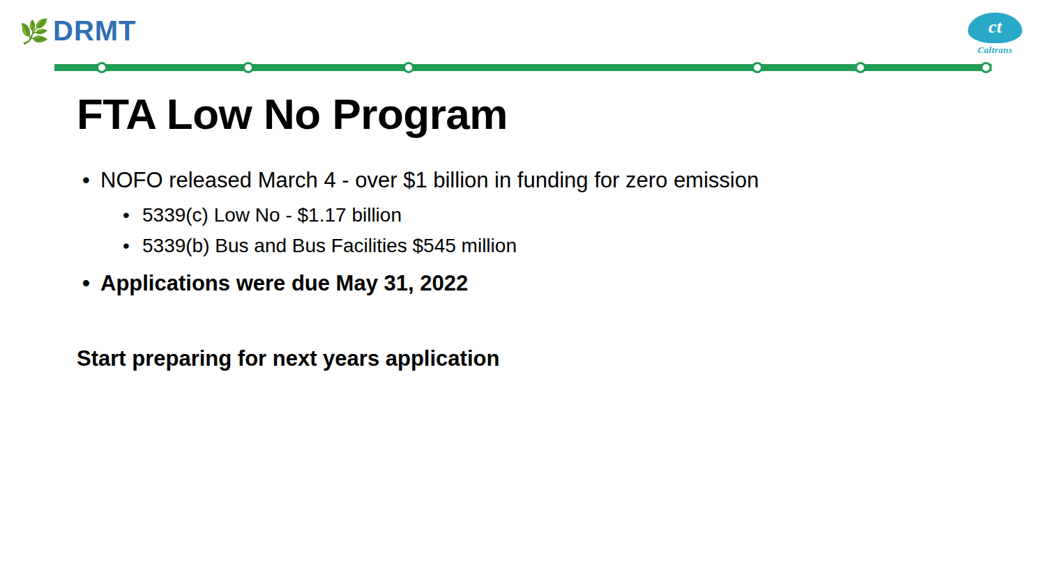🌿 DRMT
Caltrans
FTA Low No Program
NOFO released March 4 - over $1 billion in funding for zero emission
5339(c) Low No - $1.17 billion
5339(b) Bus and Bus Facilities $545 million
Applications were due May 31, 2022
Start preparing for next years application